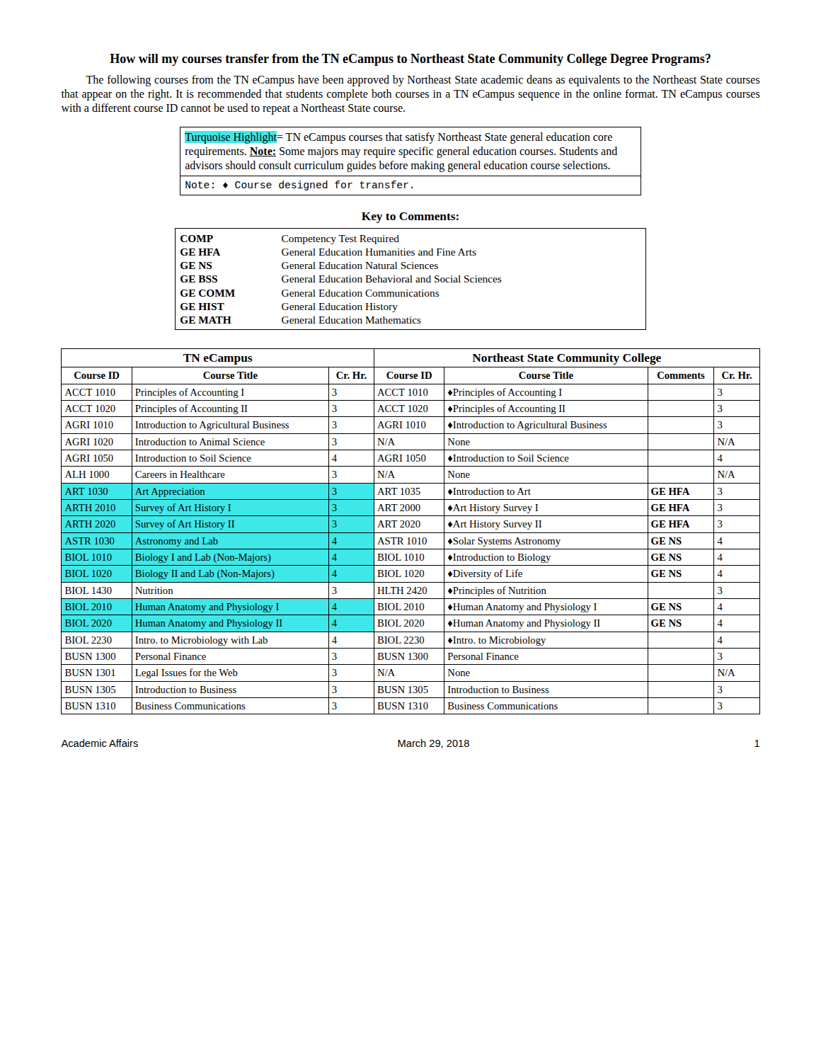How will my courses transfer from the TN eCampus to Northeast State Community College Degree Programs?
The following courses from the TN eCampus have been approved by Northeast State academic deans as equivalents to the Northeast State courses that appear on the right. It is recommended that students complete both courses in a TN eCampus sequence in the online format. TN eCampus courses with a different course ID cannot be used to repeat a Northeast State course.
Turquoise Highlight= TN eCampus courses that satisfy Northeast State general education core requirements. Note: Some majors may require specific general education courses. Students and advisors should consult curriculum guides before making general education course selections.
Note: ♦ Course designed for transfer.
Key to Comments:
| COMP | Competency Test Required |
| GE HFA | General Education Humanities and Fine Arts |
| GE NS | General Education Natural Sciences |
| GE BSS | General Education Behavioral and Social Sciences |
| GE COMM | General Education Communications |
| GE HIST | General Education History |
| GE MATH | General Education Mathematics |
| TN eCampus | Northeast State Community College |
| --- | --- |
| Course ID | Course Title | Cr. Hr. | Course ID | Course Title | Comments | Cr. Hr. |
| ACCT 1010 | Principles of Accounting I | 3 | ACCT 1010 | ♦Principles of Accounting I | | 3 |
| ACCT 1020 | Principles of Accounting II | 3 | ACCT 1020 | ♦Principles of Accounting II | | 3 |
| AGRI 1010 | Introduction to Agricultural Business | 3 | AGRI 1010 | ♦Introduction to Agricultural Business | | 3 |
| AGRI 1020 | Introduction to Animal Science | 3 | N/A | None | | N/A |
| AGRI 1050 | Introduction to Soil Science | 4 | AGRI 1050 | ♦Introduction to Soil Science | | 4 |
| ALH 1000 | Careers in Healthcare | 3 | N/A | None | | N/A |
| ART 1030 | Art Appreciation | 3 | ART 1035 | ♦Introduction to Art | GE HFA | 3 |
| ARTH 2010 | Survey of Art History I | 3 | ART 2000 | ♦Art History Survey I | GE HFA | 3 |
| ARTH 2020 | Survey of Art History II | 3 | ART 2020 | ♦Art History Survey II | GE HFA | 3 |
| ASTR 1030 | Astronomy and Lab | 4 | ASTR 1010 | ♦Solar Systems Astronomy | GE NS | 4 |
| BIOL 1010 | Biology I and Lab (Non-Majors) | 4 | BIOL 1010 | ♦Introduction to Biology | GE NS | 4 |
| BIOL 1020 | Biology II and Lab (Non-Majors) | 4 | BIOL 1020 | ♦Diversity of Life | GE NS | 4 |
| BIOL 1430 | Nutrition | 3 | HLTH 2420 | ♦Principles of Nutrition | | 3 |
| BIOL 2010 | Human Anatomy and Physiology I | 4 | BIOL 2010 | ♦Human Anatomy and Physiology I | GE NS | 4 |
| BIOL 2020 | Human Anatomy and Physiology II | 4 | BIOL 2020 | ♦Human Anatomy and Physiology II | GE NS | 4 |
| BIOL 2230 | Intro. to Microbiology with Lab | 4 | BIOL 2230 | ♦Intro. to Microbiology | | 4 |
| BUSN 1300 | Personal Finance | 3 | BUSN 1300 | Personal Finance | | 3 |
| BUSN 1301 | Legal Issues for the Web | 3 | N/A | None | | N/A |
| BUSN 1305 | Introduction to Business | 3 | BUSN 1305 | Introduction to Business | | 3 |
| BUSN 1310 | Business Communications | 3 | BUSN 1310 | Business Communications | | 3 |
Academic Affairs March 29, 2018 1